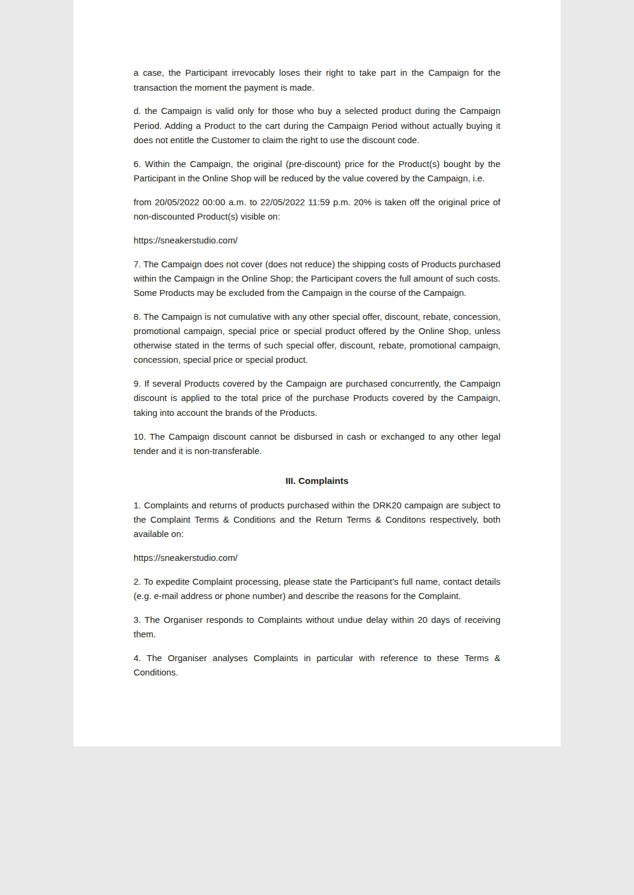a case, the Participant irrevocably loses their right to take part in the Campaign for the transaction the moment the payment is made.
d. the Campaign is valid only for those who buy a selected product during the Campaign Period. Adding a Product to the cart during the Campaign Period without actually buying it does not entitle the Customer to claim the right to use the discount code.
6. Within the Campaign, the original (pre-discount) price for the Product(s) bought by the Participant in the Online Shop will be reduced by the value covered by the Campaign, i.e.
from 20/05/2022 00:00 a.m. to 22/05/2022 11:59 p.m. 20% is taken off the original price of non-discounted Product(s) visible on:
https://sneakerstudio.com/
7. The Campaign does not cover (does not reduce) the shipping costs of Products purchased within the Campaign in the Online Shop; the Participant covers the full amount of such costs. Some Products may be excluded from the Campaign in the course of the Campaign.
8. The Campaign is not cumulative with any other special offer, discount, rebate, concession, promotional campaign, special price or special product offered by the Online Shop, unless otherwise stated in the terms of such special offer, discount, rebate, promotional campaign, concession, special price or special product.
9. If several Products covered by the Campaign are purchased concurrently, the Campaign discount is applied to the total price of the purchase Products covered by the Campaign, taking into account the brands of the Products.
10. The Campaign discount cannot be disbursed in cash or exchanged to any other legal tender and it is non-transferable.
III. Complaints
1. Complaints and returns of products purchased within the DRK20 campaign are subject to the Complaint Terms & Conditions and the Return Terms & Conditons respectively, both available on:
https://sneakerstudio.com/
2. To expedite Complaint processing, please state the Participant’s full name, contact details (e.g. e-mail address or phone number) and describe the reasons for the Complaint.
3. The Organiser responds to Complaints without undue delay within 20 days of receiving them.
4. The Organiser analyses Complaints in particular with reference to these Terms & Conditions.